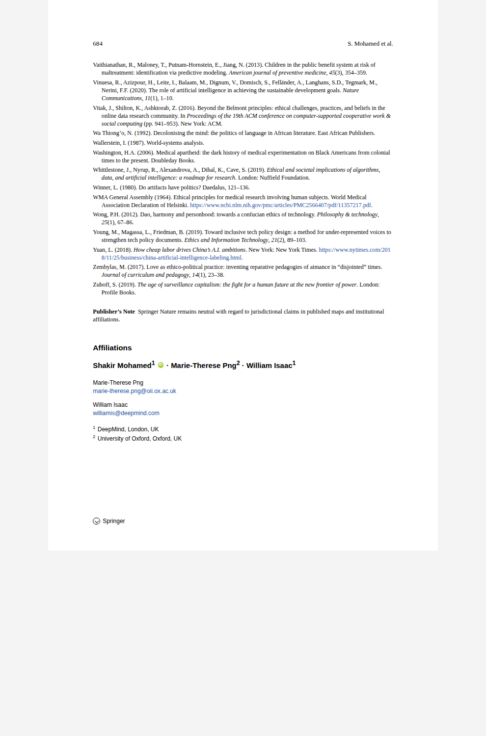684 S. Mohamed et al.
Vaithianathan, R., Maloney, T., Putnam-Hornstein, E., Jiang, N. (2013). Children in the public benefit system at risk of maltreatment: identification via predictive modeling. American journal of preventive medicine, 45(3), 354–359.
Vinuesa, R., Azizpour, H., Leite, I., Balaam, M., Dignum, V., Domisch, S., Felländer, A., Langhans, S.D., Tegmark, M., Nerini, F.F. (2020). The role of artificial intelligence in achieving the sustainable development goals. Nature Communications, 11(1), 1–10.
Vitak, J., Shilton, K., Ashktorab, Z. (2016). Beyond the Belmont principles: ethical challenges, practices, and beliefs in the online data research community. In Proceedings of the 19th ACM conference on computer-supported cooperative work & social computing (pp. 941–953). New York: ACM.
Wa Thiong’o, N. (1992). Decolonising the mind: the politics of language in African literature. East African Publishers.
Wallerstein, I. (1987). World-systems analysis.
Washington, H.A. (2006). Medical apartheid: the dark history of medical experimentation on Black Americans from colonial times to the present. Doubleday Books.
Whittlestone, J., Nyrup, R., Alexandrova, A., Dihal, K., Cave, S. (2019). Ethical and societal implications of algorithms, data, and artificial intelligence: a roadmap for research. London: Nuffield Foundation.
Winner, L. (1980). Do artifacts have politics? Daedalus, 121–136.
WMA General Assembly (1964). Ethical principles for medical research involving human subjects. World Medical Association Declaration of Helsinki. https://www.ncbi.nlm.nih.gov/pmc/articles/PMC2566407/pdf/11357217.pdf.
Wong, P.H. (2012). Dao, harmony and personhood: towards a confucian ethics of technology. Philosophy & technology, 25(1), 67–86.
Young, M., Magassa, L., Friedman, B. (2019). Toward inclusive tech policy design: a method for under-represented voices to strengthen tech policy documents. Ethics and Information Technology, 21(2), 89–103.
Yuan, L. (2018). How cheap labor drives China’s A.I. ambitions. New York: New York Times. https://www.nytimes.com/2018/11/25/business/china-artificial-intelligence-labeling.html.
Zembylas, M. (2017). Love as ethico-political practice: inventing reparative pedagogies of aimance in “disjointed” times. Journal of curriculum and pedagogy, 14(1), 23–38.
Zuboff, S. (2019). The age of surveillance capitalism: the fight for a human future at the new frontier of power. London: Profile Books.
Publisher’s Note Springer Nature remains neutral with regard to jurisdictional claims in published maps and institutional affiliations.
Affiliations
Shakir Mohamed1 · Marie-Therese Png2 · William Isaac1
Marie-Therese Png marie-therese.png@oii.ox.ac.uk
William Isaac williamis@deepmind.com
DeepMind, London, UK
University of Oxford, Oxford, UK
Springer